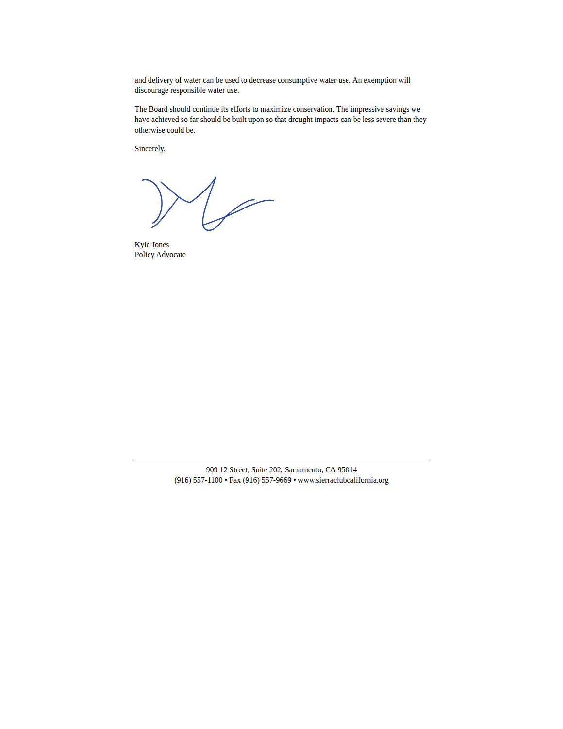and delivery of water can be used to decrease consumptive water use. An exemption will discourage responsible water use.
The Board should continue its efforts to maximize conservation. The impressive savings we have achieved so far should be built upon so that drought impacts can be less severe than they otherwise could be.
Sincerely,
Kyle Jones
Policy Advocate
909 12 Street, Suite 202, Sacramento, CA 95814
(916) 557-1100 • Fax (916) 557-9669 • www.sierraclubcalifornia.org